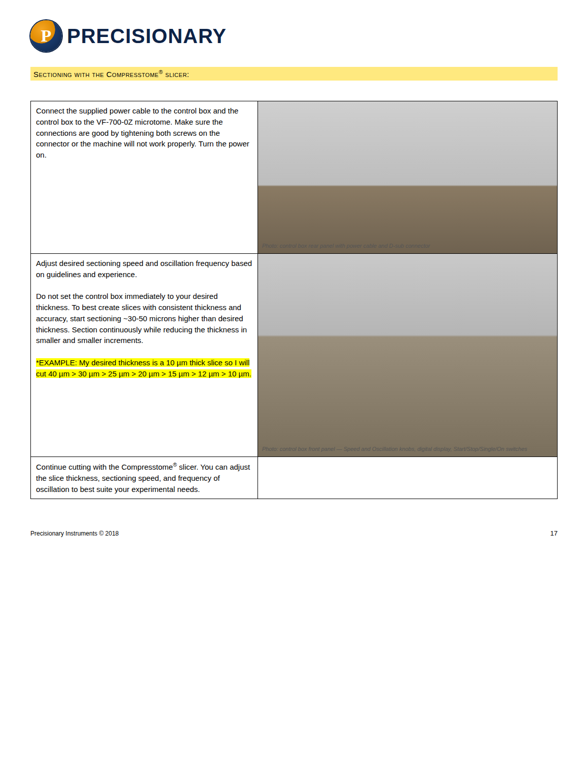PRECISIONARY
SECTIONING WITH THE COMPRESSTOME® SLICER:
| Connect the supplied power cable to the control box and the control box to the VF-700-0Z microtome. Make sure the connections are good by tightening both screws on the connector or the machine will not work properly. Turn the power on. | Photo: control box rear panel with power cable and D-sub connector |
| Adjust desired sectioning speed and oscillation frequency based on guidelines and experience. Do not set the control box immediately to your desired thickness. To best create slices with consistent thickness and accuracy, start sectioning ~30-50 microns higher than desired thickness. Section continuously while reducing the thickness in smaller and smaller increments. *EXAMPLE: My desired thickness is a 10 µm thick slice so I will cut 40 µm > 30 µm > 25 µm > 20 µm > 15 µm > 12 µm > 10 µm. | Photo: control box front panel — Speed and Oscillation knobs, digital display, Start/Stop/Single/On switches |
| Continue cutting with the Compresstome ® slicer. You can adjust the slice thickness, sectioning speed, and frequency of oscillation to best suite your experimental needs. | |
Precisionary Instruments © 2018
17